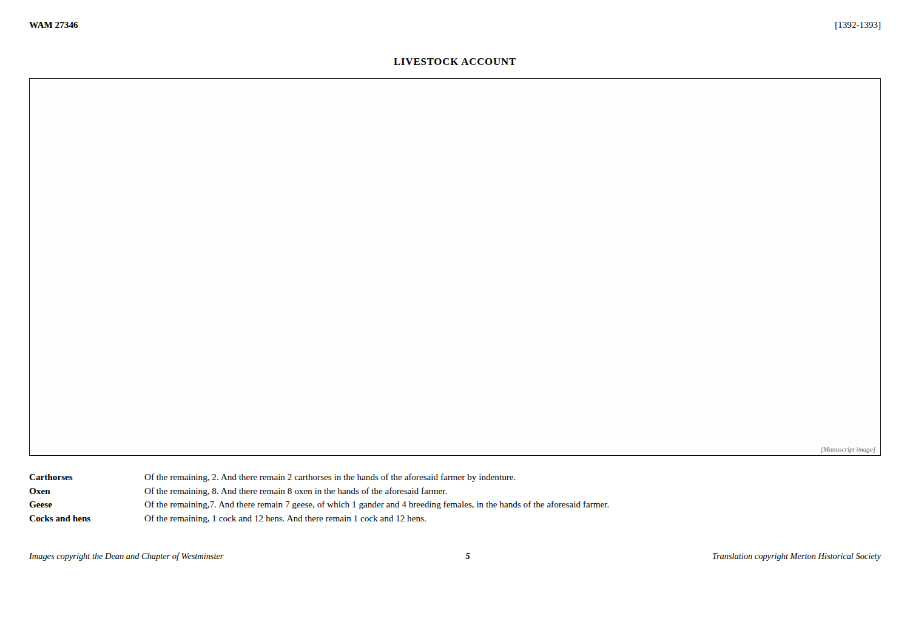WAM 27346 [1392-1393]
LIVESTOCK ACCOUNT
[Manuscript image]
| Carthorses | Of the remaining, 2. And there remain 2 carthorses in the hands of the aforesaid farmer by indenture. |
| Oxen | Of the remaining, 8. And there remain 8 oxen in the hands of the aforesaid farmer. |
| Geese | Of the remaining,7. And there remain 7 geese, of which 1 gander and 4 breeding females, in the hands of the aforesaid farmer. |
| Cocks and hens | Of the remaining, 1 cock and 12 hens. And there remain 1 cock and 12 hens. |
Images copyright the Dean and Chapter of Westminster 5 Translation copyright Merton Historical Society